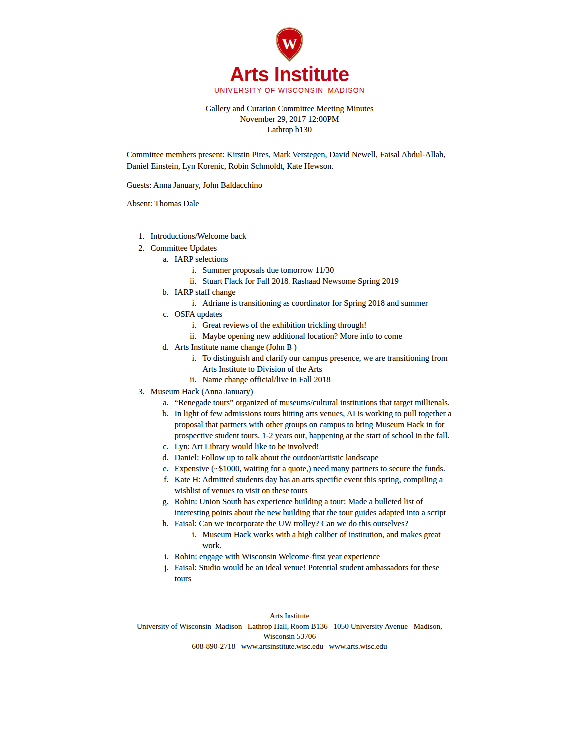W
Arts Institute
UNIVERSITY OF WISCONSIN–MADISON
Gallery and Curation Committee Meeting Minutes
November 29, 2017 12:00PM
Lathrop b130
Committee members present: Kirstin Pires, Mark Verstegen, David Newell, Faisal Abdul-Allah, Daniel Einstein, Lyn Korenic, Robin Schmoldt, Kate Hewson.
Guests: Anna January, John Baldacchino
Absent: Thomas Dale
Introductions/Welcome back
Committee Updates
IARP selections
Summer proposals due tomorrow 11/30
Stuart Flack for Fall 2018, Rashaad Newsome Spring 2019
IARP staff change
Adriane is transitioning as coordinator for Spring 2018 and summer
OSFA updates
Great reviews of the exhibition trickling through!
Maybe opening new additional location? More info to come
Arts Institute name change (John B )
To distinguish and clarify our campus presence, we are transitioning from Arts Institute to Division of the Arts
Name change official/live in Fall 2018
Museum Hack (Anna January)
“Renegade tours” organized of museums/cultural institutions that target millienals.
In light of few admissions tours hitting arts venues, AI is working to pull together a proposal that partners with other groups on campus to bring Museum Hack in for prospective student tours. 1-2 years out, happening at the start of school in the fall.
Lyn: Art Library would like to be involved!
Daniel: Follow up to talk about the outdoor/artistic landscape
Expensive (~$1000, waiting for a quote,) need many partners to secure the funds.
Kate H: Admitted students day has an arts specific event this spring, compiling a wishlist of venues to visit on these tours
Robin: Union South has experience building a tour: Made a bulleted list of interesting points about the new building that the tour guides adapted into a script
Faisal: Can we incorporate the UW trolley? Can we do this ourselves?
Museum Hack works with a high caliber of institution, and makes great work.
Robin: engage with Wisconsin Welcome-first year experience
Faisal: Studio would be an ideal venue! Potential student ambassadors for these tours
Arts Institute
University of Wisconsin–Madison Lathrop Hall, Room B136 1050 University Avenue Madison, Wisconsin 53706
608-890-2718 www.artsinstitute.wisc.edu www.arts.wisc.edu